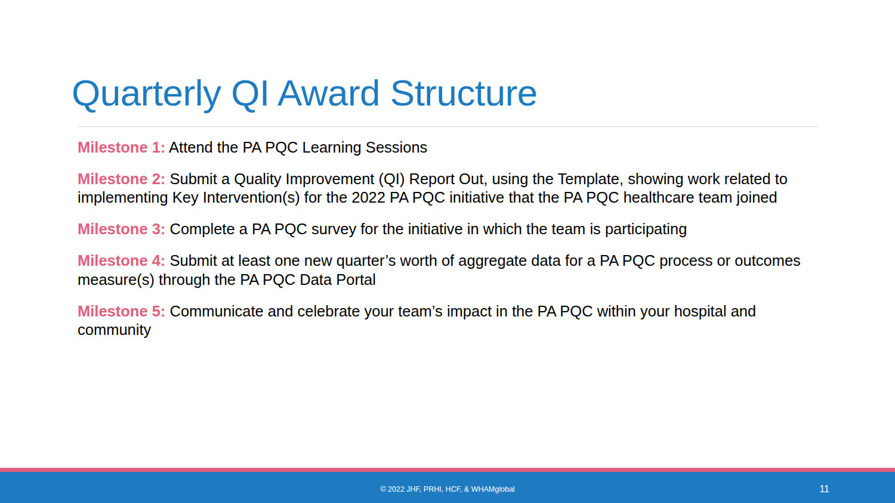Quarterly QI Award Structure
Milestone 1: Attend the PA PQC Learning Sessions
Milestone 2: Submit a Quality Improvement (QI) Report Out, using the Template, showing work related to implementing Key Intervention(s) for the 2022 PA PQC initiative that the PA PQC healthcare team joined
Milestone 3: Complete a PA PQC survey for the initiative in which the team is participating
Milestone 4: Submit at least one new quarter’s worth of aggregate data for a PA PQC process or outcomes measure(s) through the PA PQC Data Portal
Milestone 5: Communicate and celebrate your team’s impact in the PA PQC within your hospital and community
© 2022 JHF, PRHI, HCF, & WHAMglobal
11